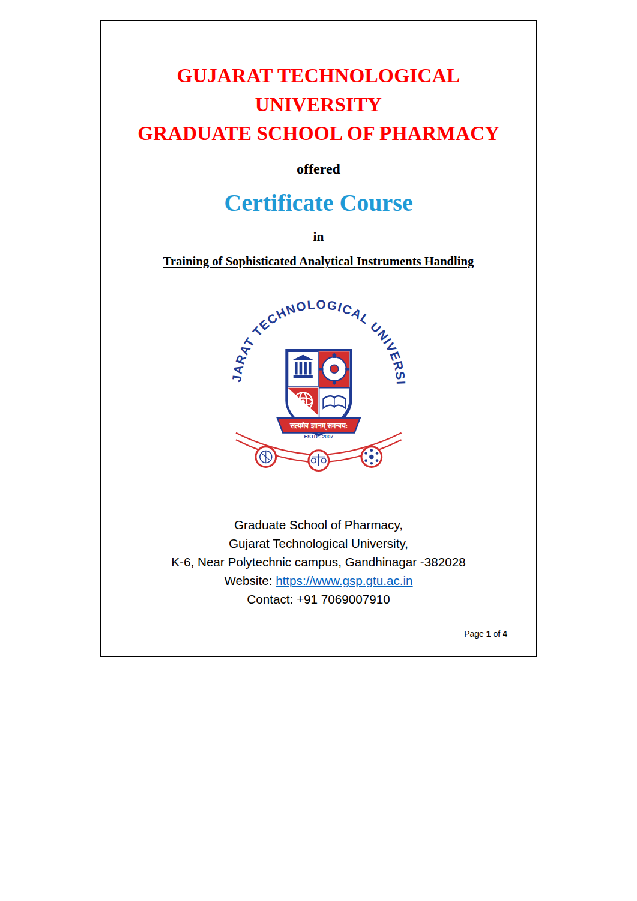GUJARAT TECHNOLOGICAL UNIVERSITYGRADUATE SCHOOL OF PHARMACY
offered
Certificate Course
in
Training of Sophisticated Analytical Instruments Handling
GUJARAT TECHNOLOGICAL UNIVERSITY सत्यमेव ज्ञानम् समन्वयः ESTD - 2007
Graduate School of Pharmacy,
Gujarat Technological University,
K-6, Near Polytechnic campus, Gandhinagar -382028
Website: https://www.gsp.gtu.ac.in
Contact: +91 7069007910
Page 1 of 4